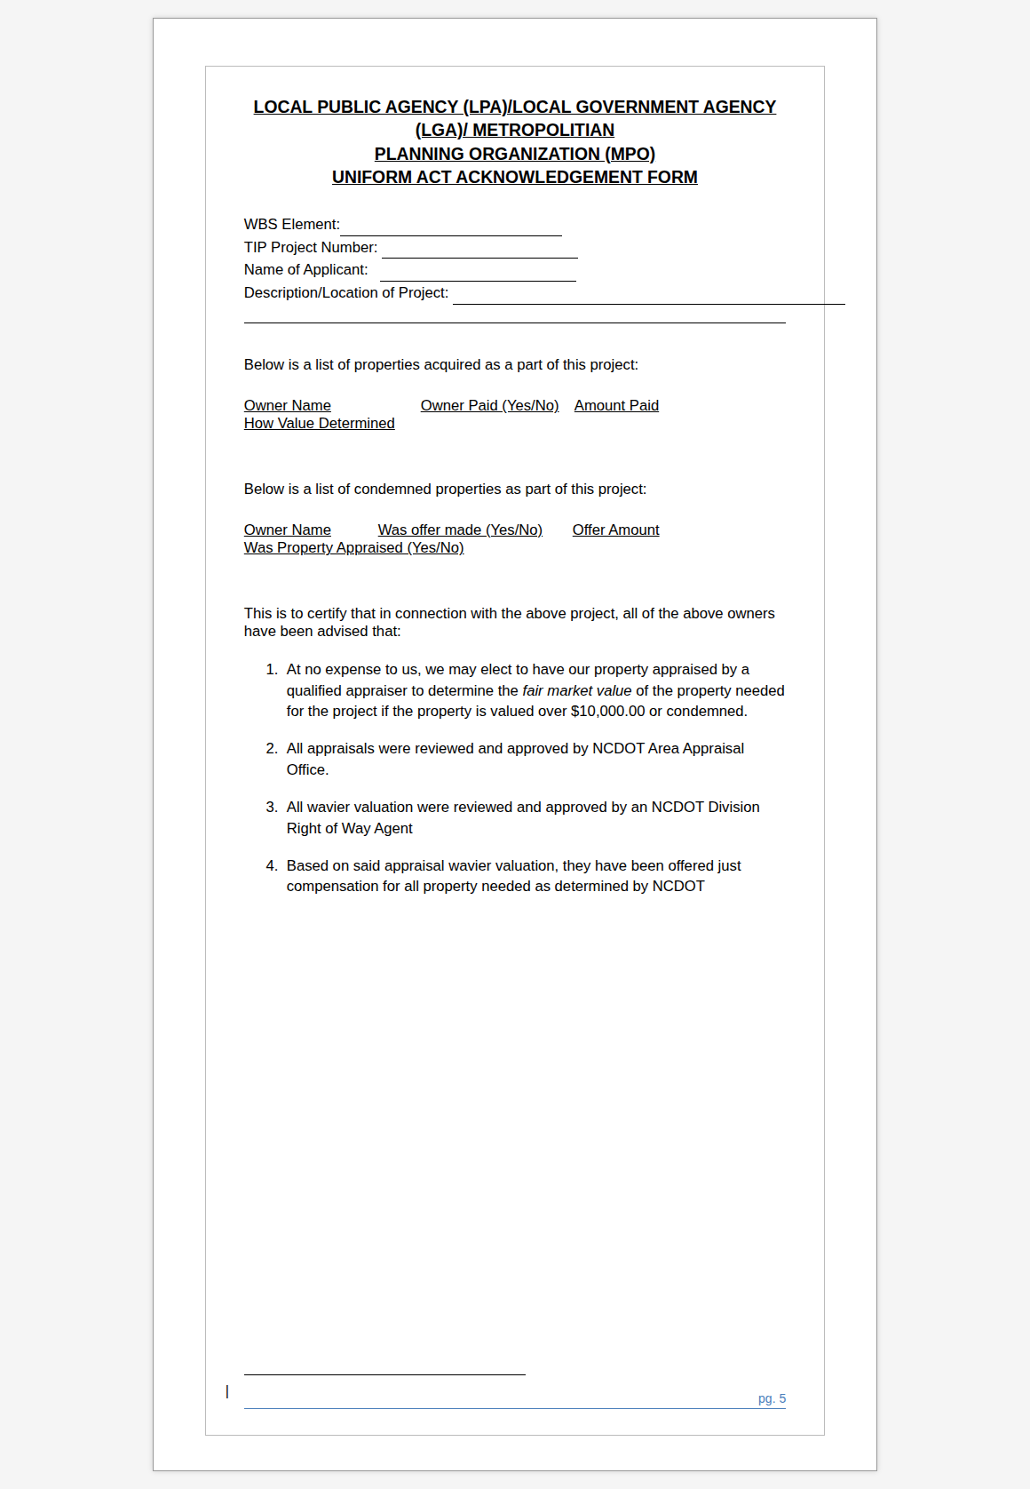LOCAL PUBLIC AGENCY (LPA)/LOCAL GOVERNMENT AGENCY (LGA)/ METROPOLITIAN PLANNING ORGANIZATION (MPO) UNIFORM ACT ACKNOWLEDGEMENT FORM
WBS Element:
TIP Project Number:
Name of Applicant:
Description/Location of Project:
Below is a list of properties acquired as a part of this project:
Owner Name Owner Paid (Yes/No) Amount Paid How Value Determined
Below is a list of condemned properties as part of this project:
Owner Name Was offer made (Yes/No) Offer Amount Was Property Appraised (Yes/No)
This is to certify that in connection with the above project, all of the above owners have been advised that:
At no expense to us, we may elect to have our property appraised by a qualified appraiser to determine the fair market value of the property needed for the project if the property is valued over $10,000.00 or condemned.
All appraisals were reviewed and approved by NCDOT Area Appraisal Office.
All wavier valuation were reviewed and approved by an NCDOT Division Right of Way Agent
Based on said appraisal wavier valuation, they have been offered just compensation for all property needed as determined by NCDOT
pg. 5
|